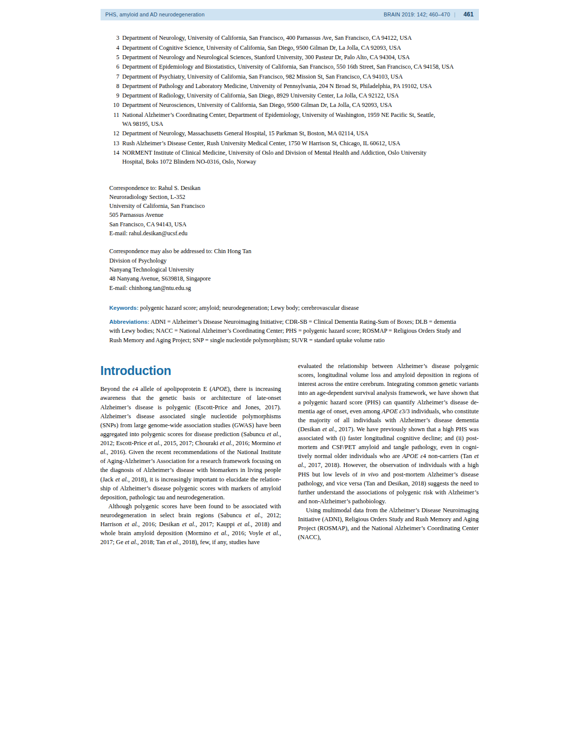PHS, amyloid and AD neurodegeneration
BRAIN 2019: 142; 460–470|461
3 Department of Neurology, University of California, San Francisco, 400 Parnassus Ave, San Francisco, CA 94122, USA
4 Department of Cognitive Science, University of California, San Diego, 9500 Gilman Dr, La Jolla, CA 92093, USA
5 Department of Neurology and Neurological Sciences, Stanford University, 300 Pasteur Dr, Palo Alto, CA 94304, USA
6 Department of Epidemiology and Biostatistics, University of California, San Francisco, 550 16th Street, San Francisco, CA 94158, USA
7 Department of Psychiatry, University of California, San Francisco, 982 Mission St, San Francisco, CA 94103, USA
8 Department of Pathology and Laboratory Medicine, University of Pennsylvania, 204 N Broad St, Philadelphia, PA 19102, USA
9 Department of Radiology, University of California, San Diego, 8929 University Center, La Jolla, CA 92122, USA
10 Department of Neurosciences, University of California, San Diego, 9500 Gilman Dr, La Jolla, CA 92093, USA
11 National Alzheimer’s Coordinating Center, Department of Epidemiology, University of Washington, 1959 NE Pacific St, Seattle,
WA 98195, USA
12 Department of Neurology, Massachusetts General Hospital, 15 Parkman St, Boston, MA 02114, USA
13 Rush Alzheimer’s Disease Center, Rush University Medical Center, 1750 W Harrison St, Chicago, IL 60612, USA
14 NORMENT Institute of Clinical Medicine, University of Oslo and Division of Mental Health and Addiction, Oslo University
Hospital, Boks 1072 Blindern NO-0316, Oslo, Norway
Correspondence to: Rahul S. Desikan
Neuroradiology Section, L-352
University of California, San Francisco
505 Parnassus Avenue
San Francisco, CA 94143, USA
E-mail: rahul.desikan@ucsf.edu
Correspondence may also be addressed to: Chin Hong Tan
Division of Psychology
Nanyang Technological University
48 Nanyang Avenue, S639818, Singapore
E-mail: chinhong.tan@ntu.edu.sg
Keywords: polygenic hazard score; amyloid; neurodegeneration; Lewy body; cerebrovascular disease
Abbreviations: ADNI = Alzheimer’s Disease Neuroimaging Initiative; CDR-SB = Clinical Dementia Rating-Sum of Boxes; DLB = dementia with Lewy bodies; NACC = National Alzheimer’s Coordinating Center; PHS = polygenic hazard score; ROSMAP = Religious Orders Study and Rush Memory and Aging Project; SNP = single nucleotide polymorphism; SUVR = standard uptake volume ratio
Introduction
Beyond the ε4 allele of apolipoprotein E (APOE), there is increasing awareness that the genetic basis or architecture of late-onset Alzheimer’s disease is polygenic (Escott-Price and Jones, 2017). Alzheimer’s disease associated single nucleotide polymorphisms (SNPs) from large genome-wide association studies (GWAS) have been aggregated into polygenic scores for disease prediction (Sabuncu et al., 2012; Escott-Price et al., 2015, 2017; Chouraki et al., 2016; Mormino et al., 2016). Given the recent recommendations of the National Institute of Aging-Alzheimer’s Association for a research framework focusing on the diagnosis of Alzheimer’s disease with biomarkers in living people (Jack et al., 2018), it is increasingly important to elucidate the relationship of Alzheimer’s disease polygenic scores with markers of amyloid deposition, pathologic tau and neurodegeneration.
Although polygenic scores have been found to be associated with neurodegeneration in select brain regions (Sabuncu et al., 2012; Harrison et al., 2016; Desikan et al., 2017; Kauppi et al., 2018) and whole brain amyloid deposition (Mormino et al., 2016; Voyle et al., 2017; Ge et al., 2018; Tan et al., 2018), few, if any, studies have
evaluated the relationship between Alzheimer’s disease polygenic scores, longitudinal volume loss and amyloid deposition in regions of interest across the entire cerebrum. Integrating common genetic variants into an age-dependent survival analysis framework, we have shown that a polygenic hazard score (PHS) can quantify Alzheimer’s disease dementia age of onset, even among APOE ε3/3 individuals, who constitute the majority of all individuals with Alzheimer’s disease dementia (Desikan et al., 2017). We have previously shown that a high PHS was associated with (i) faster longitudinal cognitive decline; and (ii) post-mortem and CSF/PET amyloid and tangle pathology, even in cognitively normal older individuals who are APOE ε4 non-carriers (Tan et al., 2017, 2018). However, the observation of individuals with a high PHS but low levels of in vivo and post-mortem Alzheimer’s disease pathology, and vice versa (Tan and Desikan, 2018) suggests the need to further understand the associations of polygenic risk with Alzheimer’s and non-Alzheimer’s pathobiology.
Using multimodal data from the Alzheimer’s Disease Neuroimaging Initiative (ADNI), Religious Orders Study and Rush Memory and Aging Project (ROSMAP), and the National Alzheimer’s Coordinating Center (NACC),